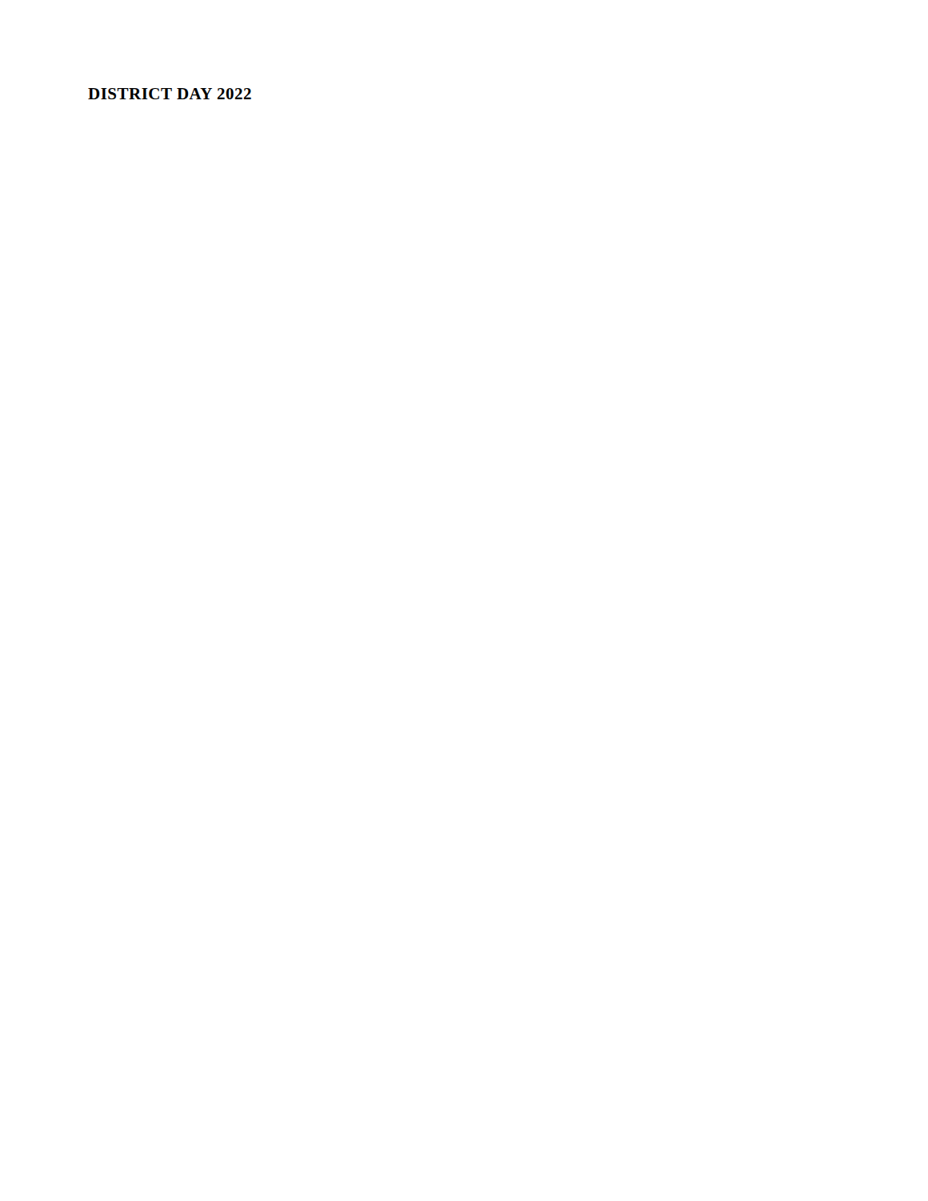DISTRICT DAY 2022